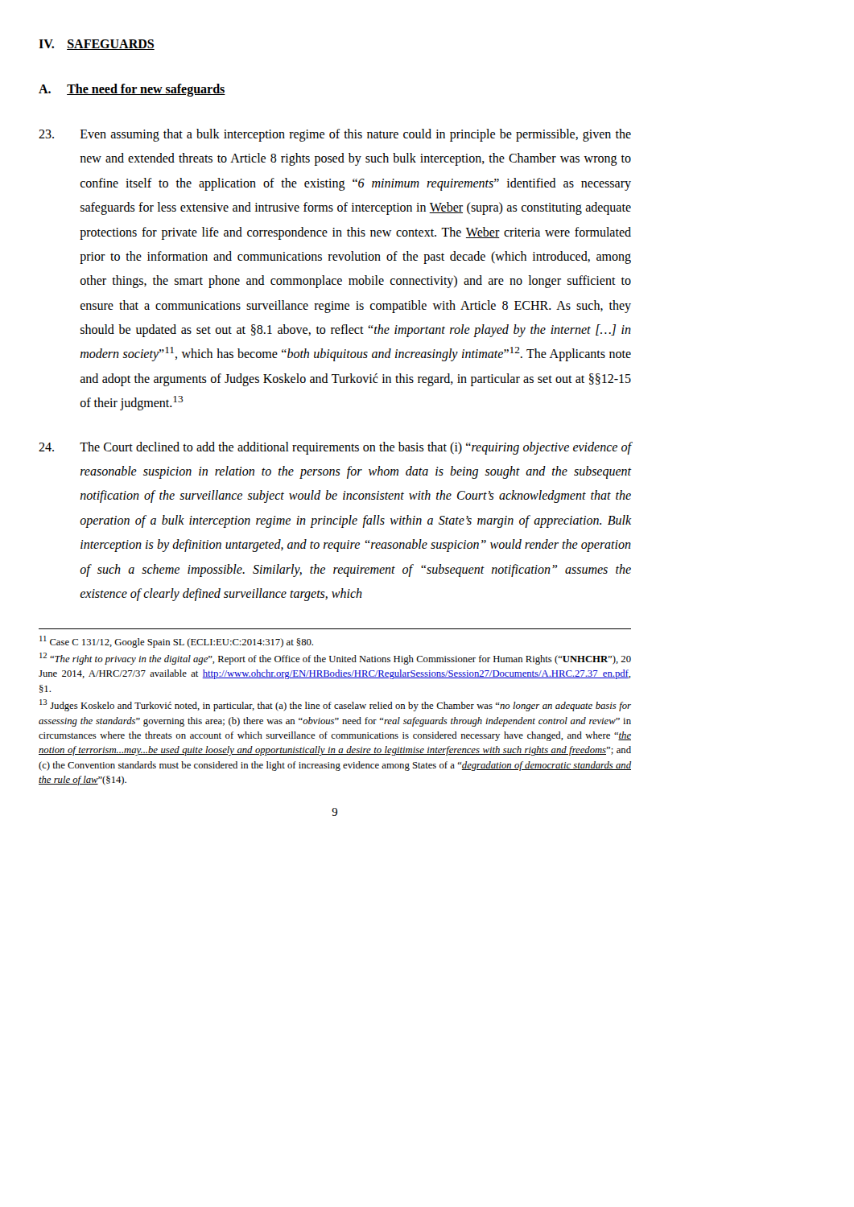IV. SAFEGUARDS
A. The need for new safeguards
23. Even assuming that a bulk interception regime of this nature could in principle be permissible, given the new and extended threats to Article 8 rights posed by such bulk interception, the Chamber was wrong to confine itself to the application of the existing “6 minimum requirements” identified as necessary safeguards for less extensive and intrusive forms of interception in Weber (supra) as constituting adequate protections for private life and correspondence in this new context. The Weber criteria were formulated prior to the information and communications revolution of the past decade (which introduced, among other things, the smart phone and commonplace mobile connectivity) and are no longer sufficient to ensure that a communications surveillance regime is compatible with Article 8 ECHR. As such, they should be updated as set out at §8.1 above, to reflect “the important role played by the internet […] in modern society”11, which has become “both ubiquitous and increasingly intimate”12. The Applicants note and adopt the arguments of Judges Koskelo and Turković in this regard, in particular as set out at §§12-15 of their judgment.13
24. The Court declined to add the additional requirements on the basis that (i) “requiring objective evidence of reasonable suspicion in relation to the persons for whom data is being sought and the subsequent notification of the surveillance subject would be inconsistent with the Court’s acknowledgment that the operation of a bulk interception regime in principle falls within a State’s margin of appreciation. Bulk interception is by definition untargeted, and to require “reasonable suspicion” would render the operation of such a scheme impossible. Similarly, the requirement of “subsequent notification” assumes the existence of clearly defined surveillance targets, which
11 Case C 131/12, Google Spain SL (ECLI:EU:C:2014:317) at §80.
12 “The right to privacy in the digital age”, Report of the Office of the United Nations High Commissioner for Human Rights (“UNHCHR”), 20 June 2014, A/HRC/27/37 available at http://www.ohchr.org/EN/HRBodies/HRC/RegularSessions/Session27/Documents/A.HRC.27.37_en.pdf, §1.
13 Judges Koskelo and Turković noted, in particular, that (a) the line of caselaw relied on by the Chamber was “no longer an adequate basis for assessing the standards” governing this area; (b) there was an “obvious” need for “real safeguards through independent control and review” in circumstances where the threats on account of which surveillance of communications is considered necessary have changed, and where “the notion of terrorism...may...be used quite loosely and opportunistically in a desire to legitimise interferences with such rights and freedoms”; and (c) the Convention standards must be considered in the light of increasing evidence among States of a “degradation of democratic standards and the rule of law”(§14).
9